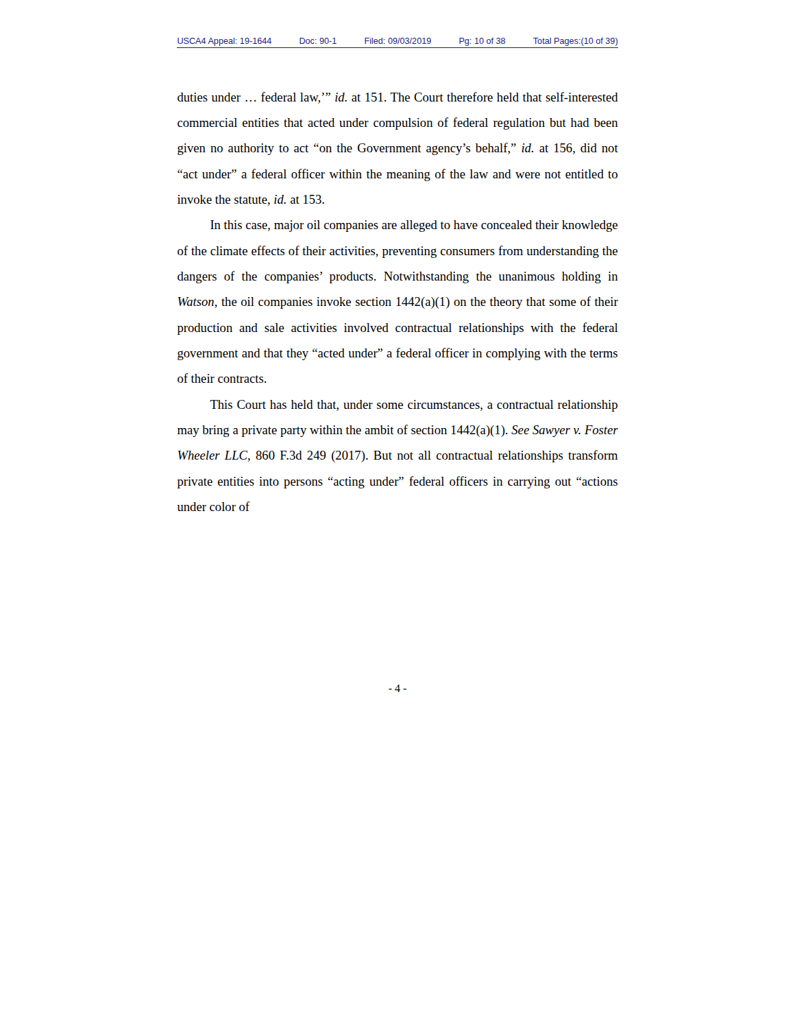USCA4 Appeal: 19-1644 Doc: 90-1 Filed: 09/03/2019 Pg: 10 of 38 Total Pages:(10 of 39)
duties under … federal law,’” id. at 151. The Court therefore held that self-interested commercial entities that acted under compulsion of federal regulation but had been given no authority to act “on the Government agency’s behalf,” id. at 156, did not “act under” a federal officer within the meaning of the law and were not entitled to invoke the statute, id. at 153.
In this case, major oil companies are alleged to have concealed their knowledge of the climate effects of their activities, preventing consumers from understanding the dangers of the companies’ products. Notwithstanding the unanimous holding in Watson, the oil companies invoke section 1442(a)(1) on the theory that some of their production and sale activities involved contractual relationships with the federal government and that they “acted under” a federal officer in complying with the terms of their contracts.
This Court has held that, under some circumstances, a contractual relationship may bring a private party within the ambit of section 1442(a)(1). See Sawyer v. Foster Wheeler LLC, 860 F.3d 249 (2017). But not all contractual relationships transform private entities into persons “acting under” federal officers in carrying out “actions under color of
- 4 -